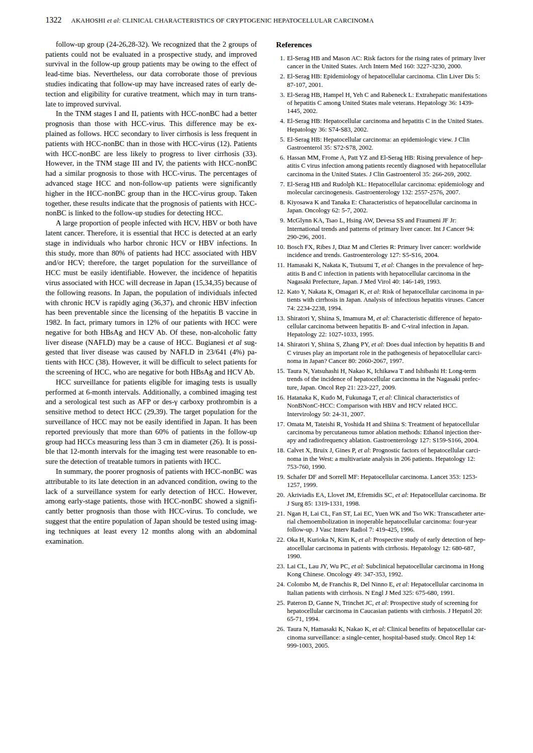1322 AKAHOSHI et al: CLINICAL CHARACTERISTICS OF CRYPTOGENIC HEPATOCELLULAR CARCINOMA
follow-up group (24-26,28-32). We recognized that the 2 groups of patients could not be evaluated in a prospective study, and improved survival in the follow-up group patients may be owing to the effect of lead-time bias. Nevertheless, our data corroborate those of previous studies indicating that follow-up may have increased rates of early detection and eligibility for curative treatment, which may in turn translate to improved survival.
In the TNM stages I and II, patients with HCC-nonBC had a better prognosis than those with HCC-virus. This difference may be explained as follows. HCC secondary to liver cirrhosis is less frequent in patients with HCC-nonBC than in those with HCC-virus (12). Patients with HCC-nonBC are less likely to progress to liver cirrhosis (33). However, in the TNM stage III and IV, the patients with HCC-nonBC had a similar prognosis to those with HCC-virus. The percentages of advanced stage HCC and non-follow-up patients were significantly higher in the HCC-nonBC group than in the HCC-virus group. Taken together, these results indicate that the prognosis of patients with HCC-nonBC is linked to the follow-up studies for detecting HCC.
A large proportion of people infected with HCV, HBV or both have latent cancer. Therefore, it is essential that HCC is detected at an early stage in individuals who harbor chronic HCV or HBV infections. In this study, more than 80% of patients had HCC associated with HBV and/or HCV; therefore, the target population for the surveillance of HCC must be easily identifiable. However, the incidence of hepatitis virus associated with HCC will decrease in Japan (15,34,35) because of the following reasons. In Japan, the population of individuals infected with chronic HCV is rapidly aging (36,37), and chronic HBV infection has been preventable since the licensing of the hepatitis B vaccine in 1982. In fact, primary tumors in 12% of our patients with HCC were negative for both HBsAg and HCV Ab. Of these, non-alcoholic fatty liver disease (NAFLD) may be a cause of HCC. Bugianesi et al suggested that liver disease was caused by NAFLD in 23/641 (4%) patients with HCC (38). However, it will be difficult to select patients for the screening of HCC, who are negative for both HBsAg and HCV Ab.
HCC surveillance for patients eligible for imaging tests is usually performed at 6-month intervals. Additionally, a combined imaging test and a serological test such as AFP or des-γ carboxy prothrombin is a sensitive method to detect HCC (29,39). The target population for the surveillance of HCC may not be easily identified in Japan. It has been reported previously that more than 60% of patients in the follow-up group had HCCs measuring less than 3 cm in diameter (26). It is possible that 12-month intervals for the imaging test were reasonable to ensure the detection of treatable tumors in patients with HCC.
In summary, the poorer prognosis of patients with HCC-nonBC was attributable to its late detection in an advanced condition, owing to the lack of a surveillance system for early detection of HCC. However, among early-stage patients, those with HCC-nonBC showed a significantly better prognosis than those with HCC-virus. To conclude, we suggest that the entire population of Japan should be tested using imaging techniques at least every 12 months along with an abdominal examination.
References
El-Serag HB and Mason AC: Risk factors for the rising rates of primary liver cancer in the United States. Arch Intern Med 160: 3227-3230, 2000.
El-Serag HB: Epidemiology of hepatocellular carcinoma. Clin Liver Dis 5: 87-107, 2001.
El-Serag HB, Hampel H, Yeh C and Rabeneck L: Extrahepatic manifestations of hepatitis C among United States male veterans. Hepatology 36: 1439-1445, 2002.
El-Serag HB: Hepatocellular carcinoma and hepatitis C in the United States. Hepatology 36: S74-S83, 2002.
El-Serag HB: Hepatocellular carcinoma: an epidemiologic view. J Clin Gastroenterol 35: S72-S78, 2002.
Hassan MM, Frome A, Patt YZ and El-Serag HB: Rising prevalence of hepatitis C virus infection among patients recently diagnosed with hepatocellular carcinoma in the United States. J Clin Gastroenterol 35: 266-269, 2002.
El-Serag HB and Rudolph KL: Hepatocellular carcinoma: epidemiology and molecular carcinogenesis. Gastroenterology 132: 2557-2576, 2007.
Kiyosawa K and Tanaka E: Characteristics of hepatocellular carcinoma in Japan. Oncology 62: 5-7, 2002.
McGlynn KA, Tsao L, Hsing AW, Devesa SS and Fraumeni JF Jr: International trends and patterns of primary liver cancer. Int J Cancer 94: 290-296, 2001.
Bosch FX, Ribes J, Diaz M and Cleries R: Primary liver cancer: worldwide incidence and trends. Gastroenterology 127: S5-S16, 2004.
Hamasaki K, Nakata K, Tsutsumi T, et al: Changes in the prevalence of hepatitis B and C infection in patients with hepatocellular carcinoma in the Nagasaki Prefecture, Japan. J Med Virol 40: 146-149, 1993.
Kato Y, Nakata K, Omagari K, et al: Risk of hepatocellular carcinoma in patients with cirrhosis in Japan. Analysis of infectious hepatitis viruses. Cancer 74: 2234-2238, 1994.
Shiratori Y, Shiina S, Imamura M, et al: Characteristic difference of hepatocellular carcinoma between hepatitis B- and C-viral infection in Japan. Hepatology 22: 1027-1033, 1995.
Shiratori Y, Shiina S, Zhang PY, et al: Does dual infection by hepatitis B and C viruses play an important role in the pathogenesis of hepatocellular carcinoma in Japan? Cancer 80: 2060-2067, 1997.
Taura N, Yatsuhashi H, Nakao K, Ichikawa T and Ishibashi H: Long-term trends of the incidence of hepatocellular carcinoma in the Nagasaki prefecture, Japan. Oncol Rep 21: 223-227, 2009.
Hatanaka K, Kudo M, Fukunaga T, et al: Clinical characteristics of NonBNonC-HCC: Comparison with HBV and HCV related HCC. Intervirology 50: 24-31, 2007.
Omata M, Tateishi R, Yoshida H and Shiina S: Treatment of hepatocellular carcinoma by percutaneous tumor ablation methods: Ethanol injection therapy and radiofrequency ablation. Gastroenterology 127: S159-S166, 2004.
Calvet X, Bruix J, Gines P, et al: Prognostic factors of hepatocellular carcinoma in the West: a multivariate analysis in 206 patients. Hepatology 12: 753-760, 1990.
Schafer DF and Sorrell MF: Hepatocellular carcinoma. Lancet 353: 1253-1257, 1999.
Akriviadis EA, Llovet JM, Efremidis SC, et al: Hepatocellular carcinoma. Br J Surg 85: 1319-1331, 1998.
Ngan H, Lai CL, Fan ST, Lai EC, Yuen WK and Tso WK: Transcatheter arterial chemoembolization in inoperable hepatocellular carcinoma: four-year follow-up. J Vasc Interv Radiol 7: 419-425, 1996.
Oka H, Kurioka N, Kim K, et al: Prospective study of early detection of hepatocellular carcinoma in patients with cirrhosis. Hepatology 12: 680-687, 1990.
Lai CL, Lau JY, Wu PC, et al: Subclinical hepatocellular carcinoma in Hong Kong Chinese. Oncology 49: 347-353, 1992.
Colombo M, de Franchis R, Del Ninno E, et al: Hepatocellular carcinoma in Italian patients with cirrhosis. N Engl J Med 325: 675-680, 1991.
Pateron D, Ganne N, Trinchet JC, et al: Prospective study of screening for hepatocellular carcinoma in Caucasian patients with cirrhosis. J Hepatol 20: 65-71, 1994.
Taura N, Hamasaki K, Nakao K, et al: Clinical benefits of hepatocellular carcinoma surveillance: a single-center, hospital-based study. Oncol Rep 14: 999-1003, 2005.